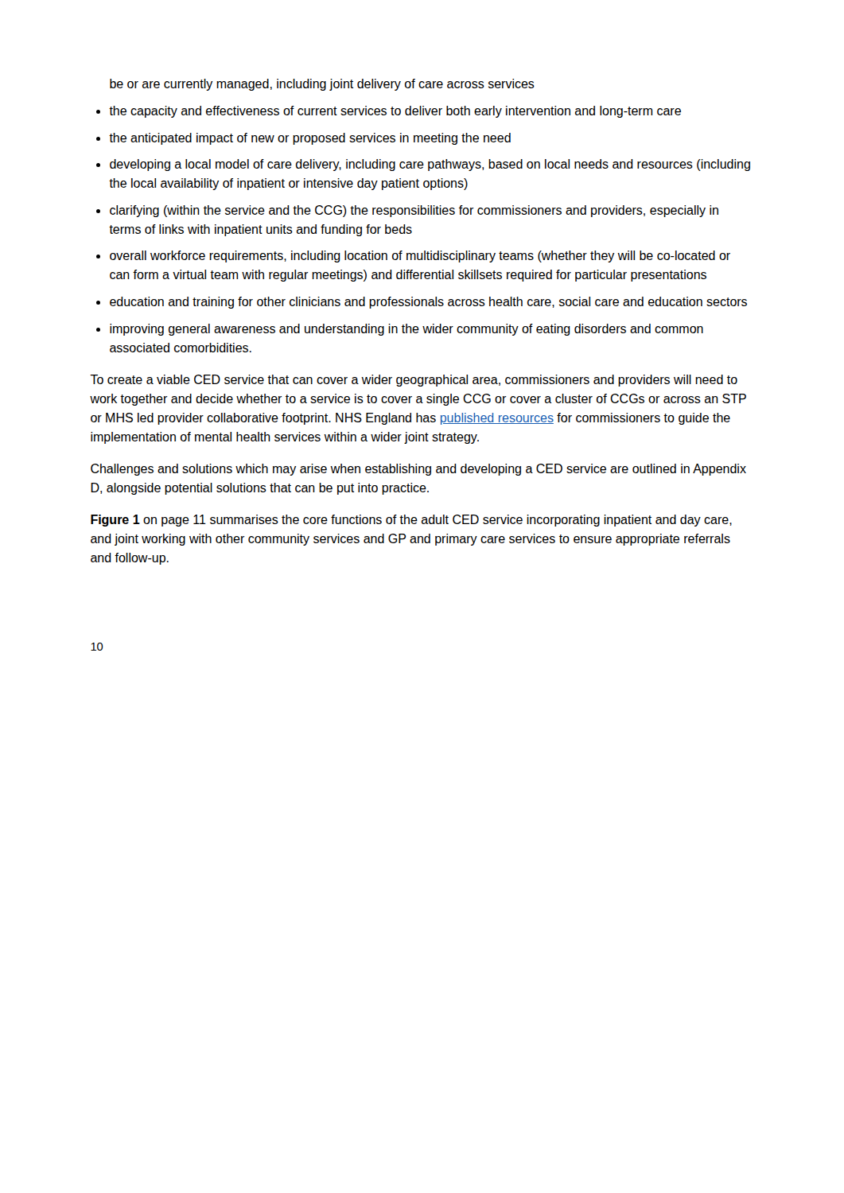be or are currently managed, including joint delivery of care across services
the capacity and effectiveness of current services to deliver both early intervention and long-term care
the anticipated impact of new or proposed services in meeting the need
developing a local model of care delivery, including care pathways, based on local needs and resources (including the local availability of inpatient or intensive day patient options)
clarifying (within the service and the CCG) the responsibilities for commissioners and providers, especially in terms of links with inpatient units and funding for beds
overall workforce requirements, including location of multidisciplinary teams (whether they will be co-located or can form a virtual team with regular meetings) and differential skillsets required for particular presentations
education and training for other clinicians and professionals across health care, social care and education sectors
improving general awareness and understanding in the wider community of eating disorders and common associated comorbidities.
To create a viable CED service that can cover a wider geographical area, commissioners and providers will need to work together and decide whether to a service is to cover a single CCG or cover a cluster of CCGs or across an STP or MHS led provider collaborative footprint. NHS England has published resources for commissioners to guide the implementation of mental health services within a wider joint strategy.
Challenges and solutions which may arise when establishing and developing a CED service are outlined in Appendix D, alongside potential solutions that can be put into practice.
Figure 1 on page 11 summarises the core functions of the adult CED service incorporating inpatient and day care, and joint working with other community services and GP and primary care services to ensure appropriate referrals and follow-up.
10